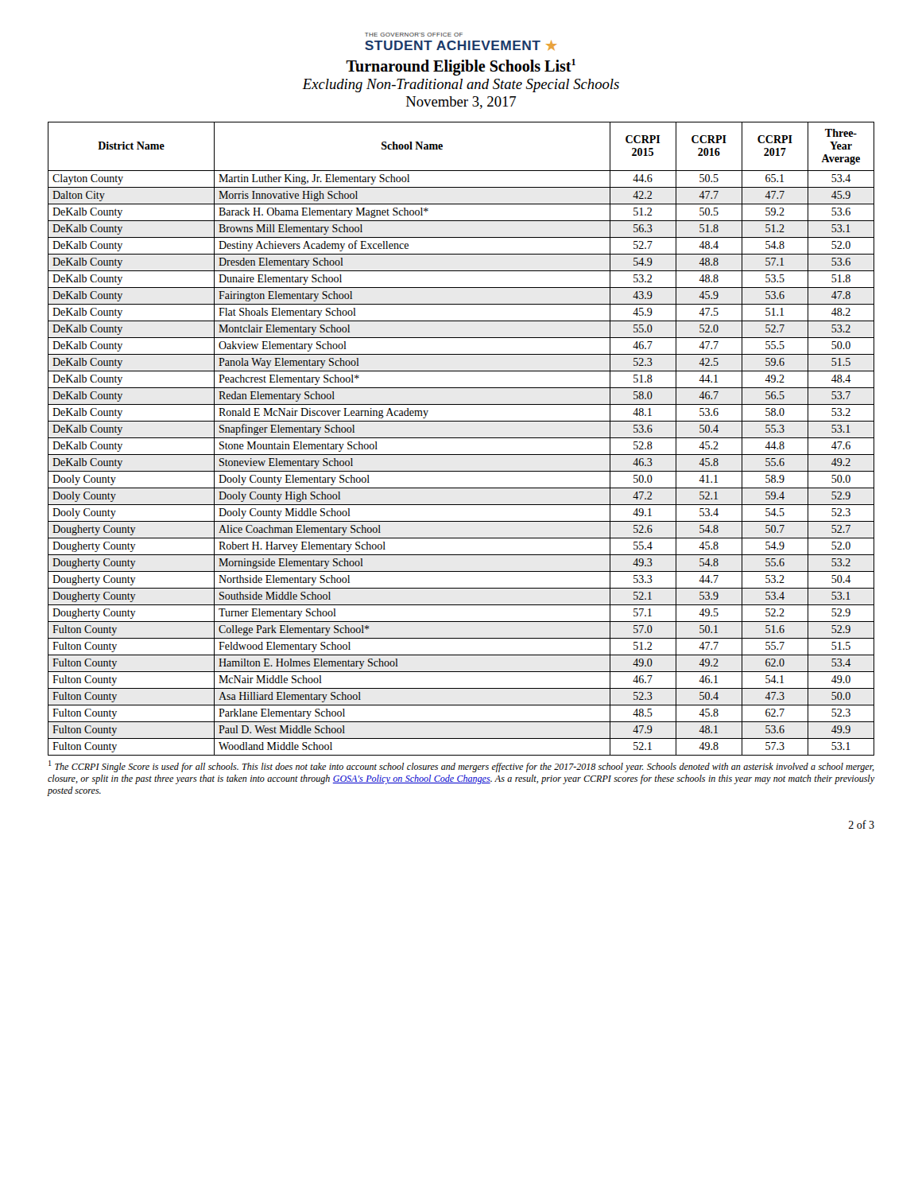THE GOVERNOR'S OFFICE OF
STUDENT ACHIEVEMENT ★
Turnaround Eligible Schools List1
Excluding Non-Traditional and State Special Schools
November 3, 2017
| District Name | School Name | CCRPI 2015 | CCRPI 2016 | CCRPI 2017 | Three- Year Average |
| --- | --- | --- | --- | --- | --- |
| Clayton County | Martin Luther King, Jr. Elementary School | 44.6 | 50.5 | 65.1 | 53.4 |
| Dalton City | Morris Innovative High School | 42.2 | 47.7 | 47.7 | 45.9 |
| DeKalb County | Barack H. Obama Elementary Magnet School* | 51.2 | 50.5 | 59.2 | 53.6 |
| DeKalb County | Browns Mill Elementary School | 56.3 | 51.8 | 51.2 | 53.1 |
| DeKalb County | Destiny Achievers Academy of Excellence | 52.7 | 48.4 | 54.8 | 52.0 |
| DeKalb County | Dresden Elementary School | 54.9 | 48.8 | 57.1 | 53.6 |
| DeKalb County | Dunaire Elementary School | 53.2 | 48.8 | 53.5 | 51.8 |
| DeKalb County | Fairington Elementary School | 43.9 | 45.9 | 53.6 | 47.8 |
| DeKalb County | Flat Shoals Elementary School | 45.9 | 47.5 | 51.1 | 48.2 |
| DeKalb County | Montclair Elementary School | 55.0 | 52.0 | 52.7 | 53.2 |
| DeKalb County | Oakview Elementary School | 46.7 | 47.7 | 55.5 | 50.0 |
| DeKalb County | Panola Way Elementary School | 52.3 | 42.5 | 59.6 | 51.5 |
| DeKalb County | Peachcrest Elementary School* | 51.8 | 44.1 | 49.2 | 48.4 |
| DeKalb County | Redan Elementary School | 58.0 | 46.7 | 56.5 | 53.7 |
| DeKalb County | Ronald E McNair Discover Learning Academy | 48.1 | 53.6 | 58.0 | 53.2 |
| DeKalb County | Snapfinger Elementary School | 53.6 | 50.4 | 55.3 | 53.1 |
| DeKalb County | Stone Mountain Elementary School | 52.8 | 45.2 | 44.8 | 47.6 |
| DeKalb County | Stoneview Elementary School | 46.3 | 45.8 | 55.6 | 49.2 |
| Dooly County | Dooly County Elementary School | 50.0 | 41.1 | 58.9 | 50.0 |
| Dooly County | Dooly County High School | 47.2 | 52.1 | 59.4 | 52.9 |
| Dooly County | Dooly County Middle School | 49.1 | 53.4 | 54.5 | 52.3 |
| Dougherty County | Alice Coachman Elementary School | 52.6 | 54.8 | 50.7 | 52.7 |
| Dougherty County | Robert H. Harvey Elementary School | 55.4 | 45.8 | 54.9 | 52.0 |
| Dougherty County | Morningside Elementary School | 49.3 | 54.8 | 55.6 | 53.2 |
| Dougherty County | Northside Elementary School | 53.3 | 44.7 | 53.2 | 50.4 |
| Dougherty County | Southside Middle School | 52.1 | 53.9 | 53.4 | 53.1 |
| Dougherty County | Turner Elementary School | 57.1 | 49.5 | 52.2 | 52.9 |
| Fulton County | College Park Elementary School* | 57.0 | 50.1 | 51.6 | 52.9 |
| Fulton County | Feldwood Elementary School | 51.2 | 47.7 | 55.7 | 51.5 |
| Fulton County | Hamilton E. Holmes Elementary School | 49.0 | 49.2 | 62.0 | 53.4 |
| Fulton County | McNair Middle School | 46.7 | 46.1 | 54.1 | 49.0 |
| Fulton County | Asa Hilliard Elementary School | 52.3 | 50.4 | 47.3 | 50.0 |
| Fulton County | Parklane Elementary School | 48.5 | 45.8 | 62.7 | 52.3 |
| Fulton County | Paul D. West Middle School | 47.9 | 48.1 | 53.6 | 49.9 |
| Fulton County | Woodland Middle School | 52.1 | 49.8 | 57.3 | 53.1 |
1 The CCRPI Single Score is used for all schools. This list does not take into account school closures and mergers effective for the 2017-2018 school year. Schools denoted with an asterisk involved a school merger, closure, or split in the past three years that is taken into account through GOSA's Policy on School Code Changes. As a result, prior year CCRPI scores for these schools in this year may not match their previously posted scores.
2 of 3